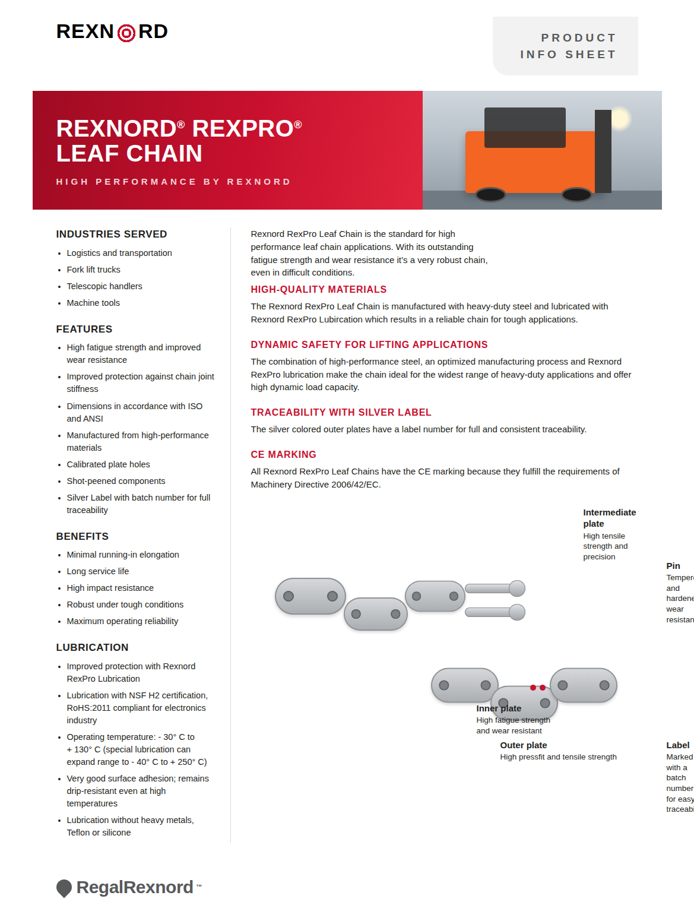REXN RD
PRODUCT INFO SHEET
REXNORD® REXPRO®
LEAF CHAIN
HIGH PERFORMANCE BY REXNORD
Industries Served
Logistics and transportation
Fork lift trucks
Telescopic handlers
Machine tools
Features
High fatigue strength and improved wear resistance
Improved protection against chain joint stiffness
Dimensions in accordance with ISO and ANSI
Manufactured from high-performance materials
Calibrated plate holes
Shot-peened components
Silver Label with batch number for full traceability
Benefits
Minimal running-in elongation
Long service life
High impact resistance
Robust under tough conditions
Maximum operating reliability
Lubrication
Improved protection with Rexnord RexPro Lubrication
Lubrication with NSF H2 certification, RoHS:2011 compliant for electronics industry
Operating temperature: - 30° C to + 130° C (special lubrication can expand range to - 40° C to + 250° C)
Very good surface adhesion; remains drip-resistant even at high temperatures
Lubrication without heavy metals, Teflon or silicone
Rexnord RexPro Leaf Chain is the standard for high performance leaf chain applications. With its outstanding fatigue strength and wear resistance it’s a very robust chain, even in difficult conditions.
High-Quality Materials
The Rexnord RexPro Leaf Chain is manufactured with heavy-duty steel and lubricated with Rexnord RexPro Lubircation which results in a reliable chain for tough applications.
Dynamic Safety for Lifting Applications
The combination of high-performance steel, an optimized manufacturing process and Rexnord RexPro lubrication make the chain ideal for the widest range of heavy-duty applications and offer high dynamic load capacity.
Traceability with Silver Label
The silver colored outer plates have a label number for full and consistent traceability.
CE Marking
All Rexnord RexPro Leaf Chains have the CE marking because they fulfill the requirements of Machinery Directive 2006/42/EC.
Intermediate plate High tensile strength and precision
Pin Tempered and hardened,
wear resistant
Inner plate High fatigue strength
and wear resistant
Outer plate High pressfit and tensile strength
Label Marked with a batch number
for easy traceability
RegalRexnord™